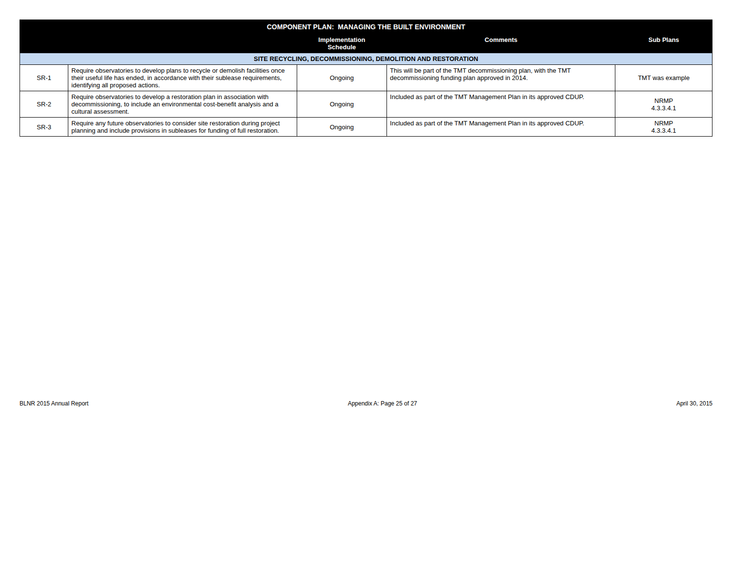| COMPONENT PLAN: MANAGING THE BUILT ENVIRONMENT |
| | | Implementation Schedule | Comments | Sub Plans |
| SITE RECYCLING, DECOMMISSIONING, DEMOLITION AND RESTORATION |
| SR-1 | Require observatories to develop plans to recycle or demolish facilities once their useful life has ended, in accordance with their sublease requirements, identifying all proposed actions. | Ongoing | This will be part of the TMT decommissioning plan, with the TMT decommissioning funding plan approved in 2014. | TMT was example |
| SR-2 | Require observatories to develop a restoration plan in association with decommissioning, to include an environmental cost-benefit analysis and a cultural assessment. | Ongoing | Included as part of the TMT Management Plan in its approved CDUP. | NRMP 4.3.3.4.1 |
| SR-3 | Require any future observatories to consider site restoration during project planning and include provisions in subleases for funding of full restoration. | Ongoing | Included as part of the TMT Management Plan in its approved CDUP. | NRMP 4.3.3.4.1 |
BLNR 2015 Annual Report Appendix A: Page 25 of 27 April 30, 2015